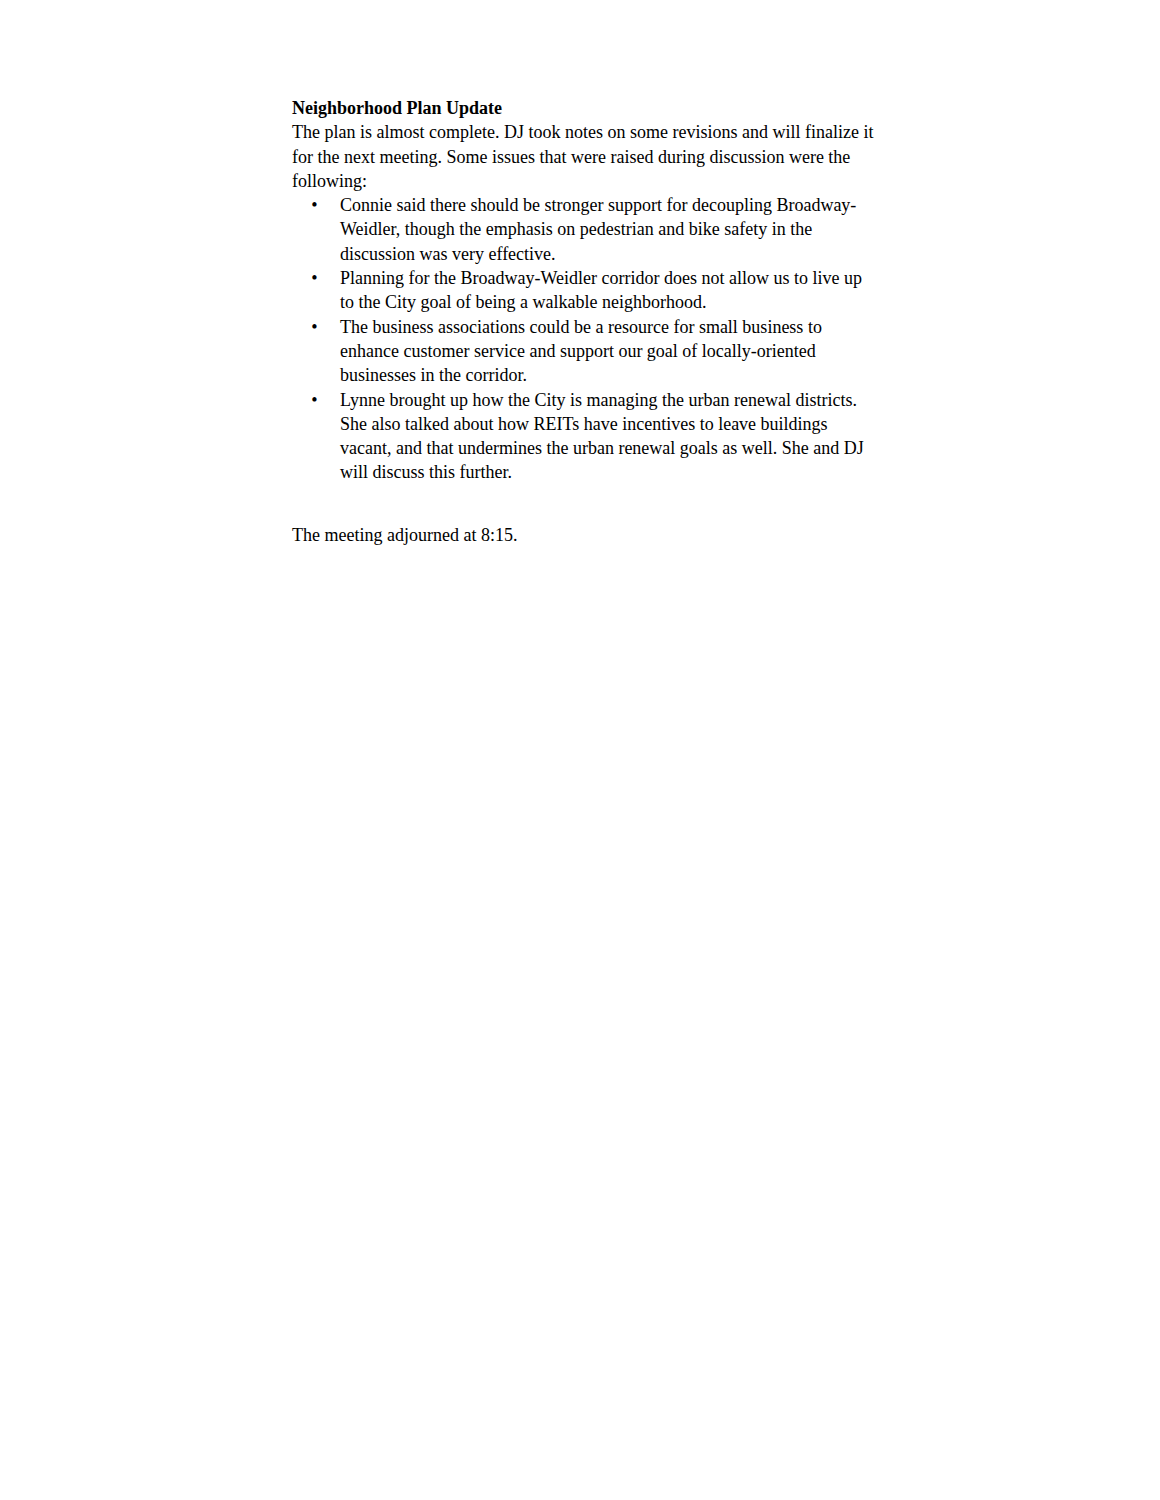Neighborhood Plan Update
The plan is almost complete. DJ took notes on some revisions and will finalize it for the next meeting. Some issues that were raised during discussion were the following:
Connie said there should be stronger support for decoupling Broadway-Weidler, though the emphasis on pedestrian and bike safety in the discussion was very effective.
Planning for the Broadway-Weidler corridor does not allow us to live up to the City goal of being a walkable neighborhood.
The business associations could be a resource for small business to enhance customer service and support our goal of locally-oriented businesses in the corridor.
Lynne brought up how the City is managing the urban renewal districts. She also talked about how REITs have incentives to leave buildings vacant, and that undermines the urban renewal goals as well. She and DJ will discuss this further.
The meeting adjourned at 8:15.